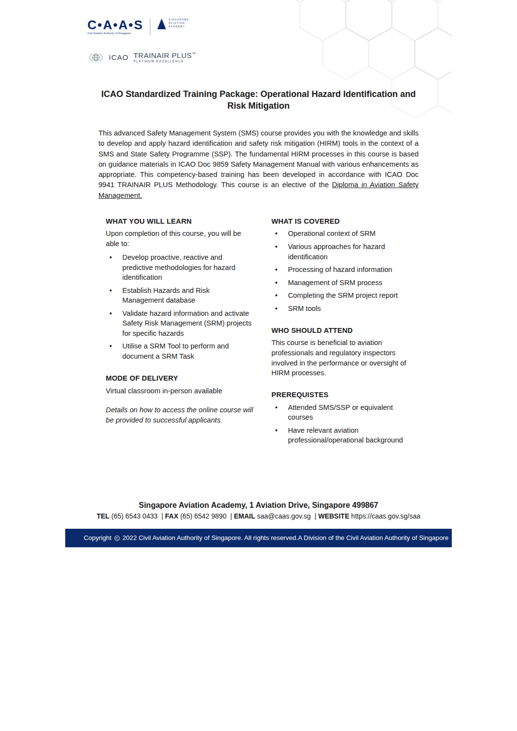C•A•A•S
Civil Aviation Authority of Singapore
SINGAPORE
AVIATION
ACADEMY
ICAO
TRAINAIR PLUS™
PLATINUM EXCELLENCE
ICAO Standardized Training Package: Operational Hazard Identification and Risk Mitigation
This advanced Safety Management System (SMS) course provides you with the knowledge and skills to develop and apply hazard identification and safety risk mitigation (HIRM) tools in the context of a SMS and State Safety Programme (SSP). The fundamental HIRM processes in this course is based on guidance materials in ICAO Doc 9859 Safety Management Manual with various enhancements as appropriate. This competency-based training has been developed in accordance with ICAO Doc 9941 TRAINAIR PLUS Methodology. This course is an elective of the Diploma in Aviation Safety Management.
WHAT YOU WILL LEARN
Upon completion of this course, you will be able to:
Develop proactive, reactive and predictive methodologies for hazard identification
Establish Hazards and Risk Management database
Validate hazard information and activate Safety Risk Management (SRM) projects for specific hazards
Utilise a SRM Tool to perform and document a SRM Task
MODE OF DELIVERY
Virtual classroom in-person available
Details on how to access the online course will be provided to successful applicants.
WHAT IS COVERED
Operational context of SRM
Various approaches for hazard identification
Processing of hazard information
Management of SRM process
Completing the SRM project report
SRM tools
WHO SHOULD ATTEND
This course is beneficial to aviation professionals and regulatory inspectors involved in the performance or oversight of HIRM processes.
PREREQUISTES
Attended SMS/SSP or equivalent courses
Have relevant aviation professional/operational background
Singapore Aviation Academy, 1 Aviation Drive, Singapore 499867
TEL (65) 6543 0433 | FAX (65) 6542 9890 | EMAIL saa@caas.gov.sg | WEBSITE https://caas.gov.sg/saa
Copyright C 2022 Civil Aviation Authority of Singapore. All rights reserved.
A Division of the Civil Aviation Authority of Singapore